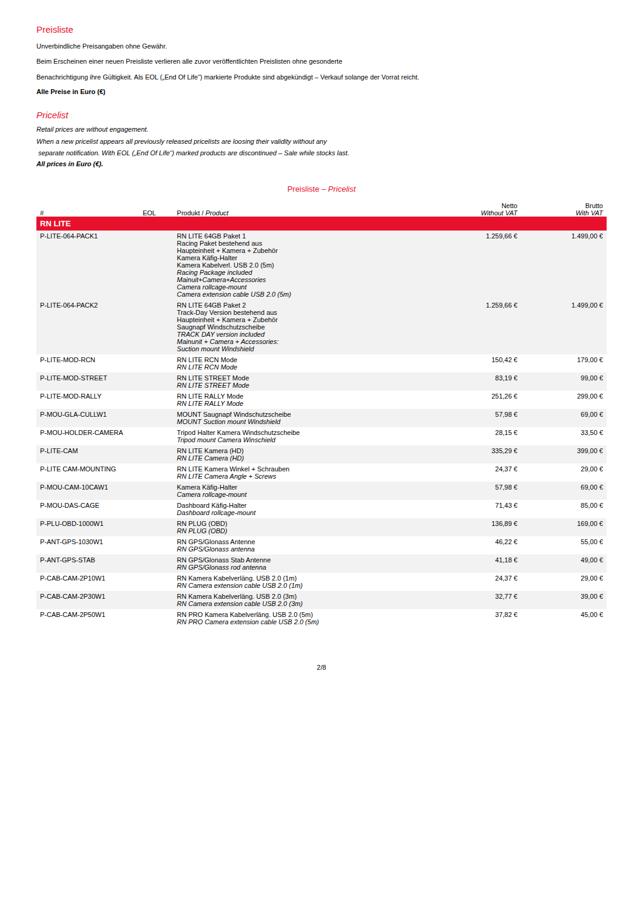Preisliste
Unverbindliche Preisangaben ohne Gewähr.
Beim Erscheinen einer neuen Preisliste verlieren alle zuvor veröffentlichten Preislisten ohne gesonderte
Benachrichtigung ihre Gültigkeit. Als EOL („End Of Life“) markierte Produkte sind abgekündigt – Verkauf solange der Vorrat reicht.
Alle Preise in Euro (€)
Pricelist
Retail prices are without engagement.
When a new pricelist appears all previously released pricelists are loosing their validity without any
separate notification. With EOL („End Of Life“) marked products are discontinued – Sale while stocks last.
All prices in Euro (€).
Preisliste – Pricelist
| RN LITE | | | |
| # | EOL | Produkt / Product | Netto Without VAT | Brutto With VAT |
| P-LITE-064-PACK1 | | RN LITE 64GB Paket 1 Racing Paket bestehend aus Haupteinheit + Kamera + Zubehör Kamera Käfig-Halter Kamera Kabelverl. USB 2.0 (5m) Racing Package included Mainuit+Camera+Accessories Camera rollcage-mount Camera extension cable USB 2.0 (5m) | 1.259,66 € | 1.499,00 € |
| P-LITE-064-PACK2 | | RN LITE 64GB Paket 2 Track-Day Version bestehend aus Haupteinheit + Kamera + Zubehör Saugnapf Windschutzscheibe TRACK DAY version included Mainunit + Camera + Accessories: Suction mount Windshield | 1.259,66 € | 1.499,00 € |
| P-LITE-MOD-RCN | | RN LITE RCN Mode RN LITE RCN Mode | 150,42 € | 179,00 € |
| P-LITE-MOD-STREET | | RN LITE STREET Mode RN LITE STREET Mode | 83,19 € | 99,00 € |
| P-LITE-MOD-RALLY | | RN LITE RALLY Mode RN LITE RALLY Mode | 251,26 € | 299,00 € |
| P-MOU-GLA-CULLW1 | | MOUNT Saugnapf Windschutzscheibe MOUNT Suction mount Windshield | 57,98 € | 69,00 € |
| P-MOU-HOLDER-CAMERA | | Tripod Halter Kamera Windschutzscheibe Tripod mount Camera Winschield | 28,15 € | 33,50 € |
| P-LITE-CAM | | RN LITE Kamera (HD) RN LITE Camera (HD) | 335,29 € | 399,00 € |
| P-LITE CAM-MOUNTING | | RN LITE Kamera Winkel + Schrauben RN LITE Camera Angle + Screws | 24,37 € | 29,00 € |
| P-MOU-CAM-10CAW1 | | Kamera Käfig-Halter Camera rollcage-mount | 57,98 € | 69,00 € |
| P-MOU-DAS-CAGE | | Dashboard Käfig-Halter Dashboard rollcage-mount | 71,43 € | 85,00 € |
| P-PLU-OBD-1000W1 | | RN PLUG (OBD) RN PLUG (OBD) | 136,89 € | 169,00 € |
| P-ANT-GPS-1030W1 | | RN GPS/Glonass Antenne RN GPS/Glonass antenna | 46,22 € | 55,00 € |
| P-ANT-GPS-STAB | | RN GPS/Glonass Stab Antenne RN GPS/Glonass rod antenna | 41,18 € | 49,00 € |
| P-CAB-CAM-2P10W1 | | RN Kamera Kabelverläng. USB 2.0 (1m) RN Camera extension cable USB 2.0 (1m) | 24,37 € | 29,00 € |
| P-CAB-CAM-2P30W1 | | RN Kamera Kabelverläng. USB 2.0 (3m) RN Camera extension cable USB 2.0 (3m) | 32,77 € | 39,00 € |
| P-CAB-CAM-2P50W1 | | RN PRO Kamera Kabelverläng. USB 2.0 (5m) RN PRO Camera extension cable USB 2.0 (5m) | 37,82 € | 45,00 € |
2/8